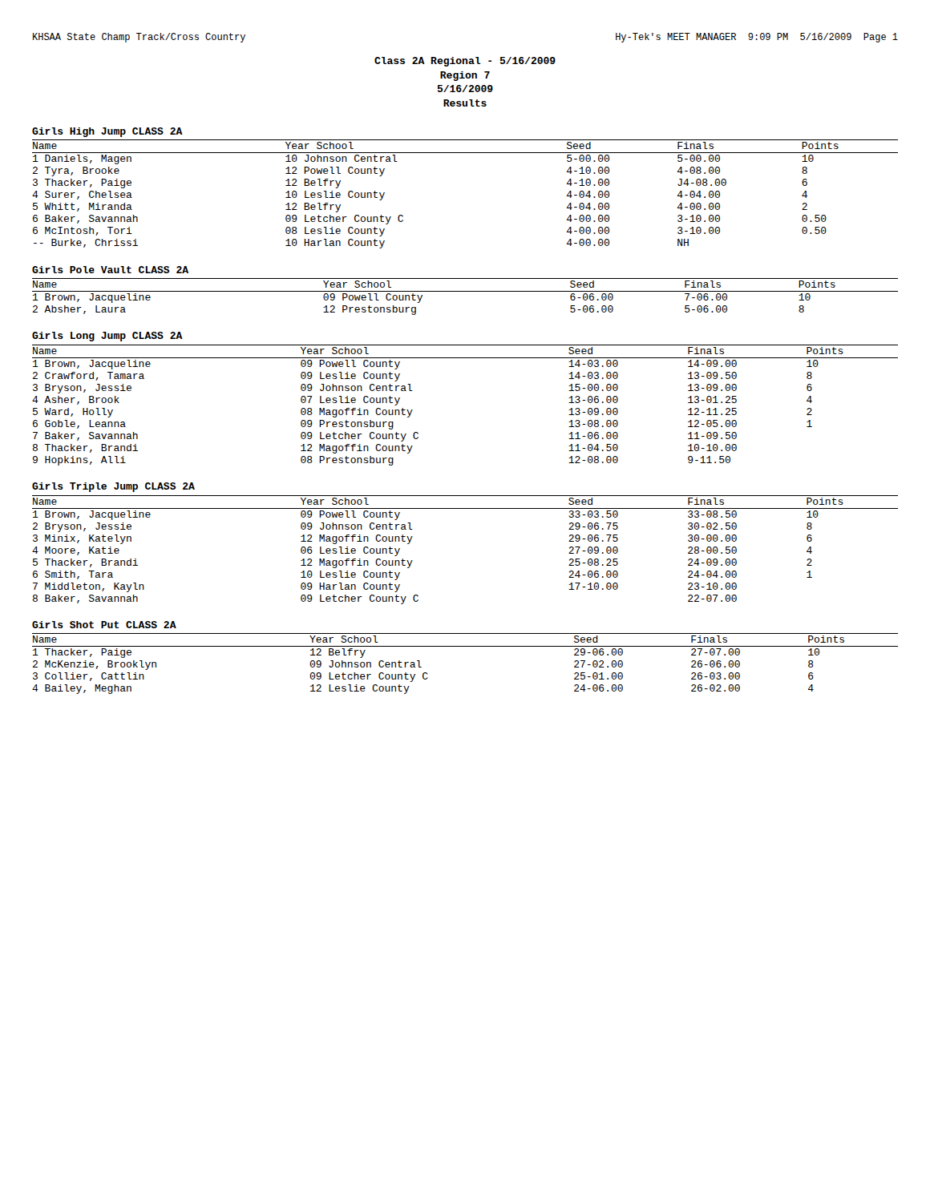KHSAA State Champ Track/Cross Country Hy-Tek's MEET MANAGER 9:09 PM 5/16/2009 Page 1
Class 2A Regional - 5/16/2009
Region 7
5/16/2009
Results
Girls High Jump CLASS 2A
| Name | Year School | Seed | Finals | Points |
| --- | --- | --- | --- | --- |
| 1 Daniels, Magen | 10 Johnson Central | 5-00.00 | 5-00.00 | 10 |
| 2 Tyra, Brooke | 12 Powell County | 4-10.00 | 4-08.00 | 8 |
| 3 Thacker, Paige | 12 Belfry | 4-10.00 | J4-08.00 | 6 |
| 4 Surer, Chelsea | 10 Leslie County | 4-04.00 | 4-04.00 | 4 |
| 5 Whitt, Miranda | 12 Belfry | 4-04.00 | 4-00.00 | 2 |
| 6 Baker, Savannah | 09 Letcher County C | 4-00.00 | 3-10.00 | 0.50 |
| 6 McIntosh, Tori | 08 Leslie County | 4-00.00 | 3-10.00 | 0.50 |
| -- Burke, Chrissi | 10 Harlan County | 4-00.00 | NH | |
Girls Pole Vault CLASS 2A
| Name | Year School | Seed | Finals | Points |
| --- | --- | --- | --- | --- |
| 1 Brown, Jacqueline | 09 Powell County | 6-06.00 | 7-06.00 | 10 |
| 2 Absher, Laura | 12 Prestonsburg | 5-06.00 | 5-06.00 | 8 |
Girls Long Jump CLASS 2A
| Name | Year School | Seed | Finals | Points |
| --- | --- | --- | --- | --- |
| 1 Brown, Jacqueline | 09 Powell County | 14-03.00 | 14-09.00 | 10 |
| 2 Crawford, Tamara | 09 Leslie County | 14-03.00 | 13-09.50 | 8 |
| 3 Bryson, Jessie | 09 Johnson Central | 15-00.00 | 13-09.00 | 6 |
| 4 Asher, Brook | 07 Leslie County | 13-06.00 | 13-01.25 | 4 |
| 5 Ward, Holly | 08 Magoffin County | 13-09.00 | 12-11.25 | 2 |
| 6 Goble, Leanna | 09 Prestonsburg | 13-08.00 | 12-05.00 | 1 |
| 7 Baker, Savannah | 09 Letcher County C | 11-06.00 | 11-09.50 | |
| 8 Thacker, Brandi | 12 Magoffin County | 11-04.50 | 10-10.00 | |
| 9 Hopkins, Alli | 08 Prestonsburg | 12-08.00 | 9-11.50 | |
Girls Triple Jump CLASS 2A
| Name | Year School | Seed | Finals | Points |
| --- | --- | --- | --- | --- |
| 1 Brown, Jacqueline | 09 Powell County | 33-03.50 | 33-08.50 | 10 |
| 2 Bryson, Jessie | 09 Johnson Central | 29-06.75 | 30-02.50 | 8 |
| 3 Minix, Katelyn | 12 Magoffin County | 29-06.75 | 30-00.00 | 6 |
| 4 Moore, Katie | 06 Leslie County | 27-09.00 | 28-00.50 | 4 |
| 5 Thacker, Brandi | 12 Magoffin County | 25-08.25 | 24-09.00 | 2 |
| 6 Smith, Tara | 10 Leslie County | 24-06.00 | 24-04.00 | 1 |
| 7 Middleton, Kayln | 09 Harlan County | 17-10.00 | 23-10.00 | |
| 8 Baker, Savannah | 09 Letcher County C | | 22-07.00 | |
Girls Shot Put CLASS 2A
| Name | Year School | Seed | Finals | Points |
| --- | --- | --- | --- | --- |
| 1 Thacker, Paige | 12 Belfry | 29-06.00 | 27-07.00 | 10 |
| 2 McKenzie, Brooklyn | 09 Johnson Central | 27-02.00 | 26-06.00 | 8 |
| 3 Collier, Cattlin | 09 Letcher County C | 25-01.00 | 26-03.00 | 6 |
| 4 Bailey, Meghan | 12 Leslie County | 24-06.00 | 26-02.00 | 4 |